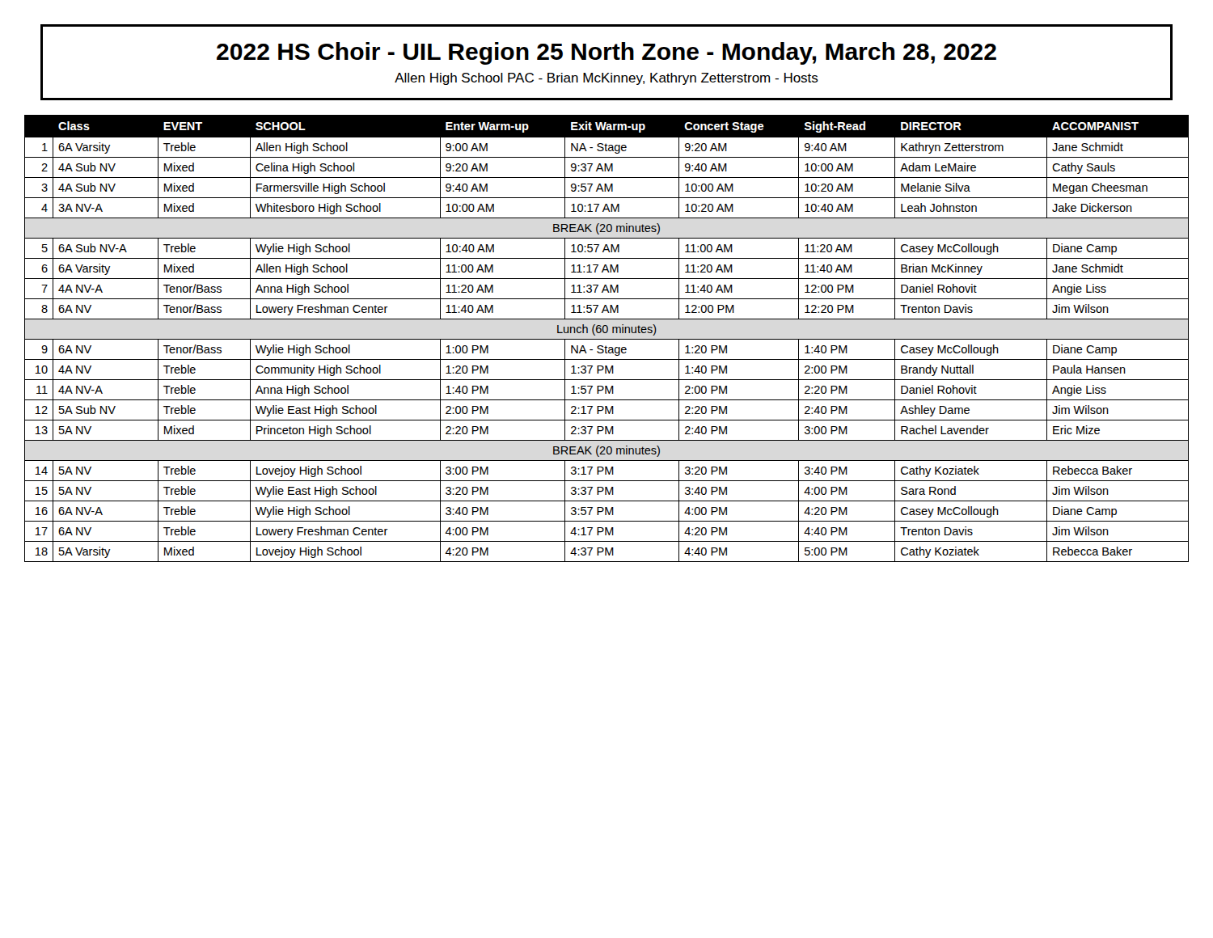2022 HS Choir - UIL Region 25 North Zone - Monday, March 28, 2022
Allen High School PAC - Brian McKinney, Kathryn Zetterstrom - Hosts
| | Class | EVENT | SCHOOL | Enter Warm-up | Exit Warm-up | Concert Stage | Sight-Read | DIRECTOR | ACCOMPANIST |
| --- | --- | --- | --- | --- | --- | --- | --- | --- | --- |
| 1 | 6A Varsity | Treble | Allen High School | 9:00 AM | NA - Stage | 9:20 AM | 9:40 AM | Kathryn Zetterstrom | Jane Schmidt |
| 2 | 4A Sub NV | Mixed | Celina High School | 9:20 AM | 9:37 AM | 9:40 AM | 10:00 AM | Adam LeMaire | Cathy Sauls |
| 3 | 4A Sub NV | Mixed | Farmersville High School | 9:40 AM | 9:57 AM | 10:00 AM | 10:20 AM | Melanie Silva | Megan Cheesman |
| 4 | 3A NV-A | Mixed | Whitesboro High School | 10:00 AM | 10:17 AM | 10:20 AM | 10:40 AM | Leah Johnston | Jake Dickerson |
| BREAK (20 minutes) |
| 5 | 6A Sub NV-A | Treble | Wylie High School | 10:40 AM | 10:57 AM | 11:00 AM | 11:20 AM | Casey McCollough | Diane Camp |
| 6 | 6A Varsity | Mixed | Allen High School | 11:00 AM | 11:17 AM | 11:20 AM | 11:40 AM | Brian McKinney | Jane Schmidt |
| 7 | 4A NV-A | Tenor/Bass | Anna High School | 11:20 AM | 11:37 AM | 11:40 AM | 12:00 PM | Daniel Rohovit | Angie Liss |
| 8 | 6A NV | Tenor/Bass | Lowery Freshman Center | 11:40 AM | 11:57 AM | 12:00 PM | 12:20 PM | Trenton Davis | Jim Wilson |
| Lunch (60 minutes) |
| 9 | 6A NV | Tenor/Bass | Wylie High School | 1:00 PM | NA - Stage | 1:20 PM | 1:40 PM | Casey McCollough | Diane Camp |
| 10 | 4A NV | Treble | Community High School | 1:20 PM | 1:37 PM | 1:40 PM | 2:00 PM | Brandy Nuttall | Paula Hansen |
| 11 | 4A NV-A | Treble | Anna High School | 1:40 PM | 1:57 PM | 2:00 PM | 2:20 PM | Daniel Rohovit | Angie Liss |
| 12 | 5A Sub NV | Treble | Wylie East High School | 2:00 PM | 2:17 PM | 2:20 PM | 2:40 PM | Ashley Dame | Jim Wilson |
| 13 | 5A NV | Mixed | Princeton High School | 2:20 PM | 2:37 PM | 2:40 PM | 3:00 PM | Rachel Lavender | Eric Mize |
| BREAK (20 minutes) |
| 14 | 5A NV | Treble | Lovejoy High School | 3:00 PM | 3:17 PM | 3:20 PM | 3:40 PM | Cathy Koziatek | Rebecca Baker |
| 15 | 5A NV | Treble | Wylie East High School | 3:20 PM | 3:37 PM | 3:40 PM | 4:00 PM | Sara Rond | Jim Wilson |
| 16 | 6A NV-A | Treble | Wylie High School | 3:40 PM | 3:57 PM | 4:00 PM | 4:20 PM | Casey McCollough | Diane Camp |
| 17 | 6A NV | Treble | Lowery Freshman Center | 4:00 PM | 4:17 PM | 4:20 PM | 4:40 PM | Trenton Davis | Jim Wilson |
| 18 | 5A Varsity | Mixed | Lovejoy High School | 4:20 PM | 4:37 PM | 4:40 PM | 5:00 PM | Cathy Koziatek | Rebecca Baker |